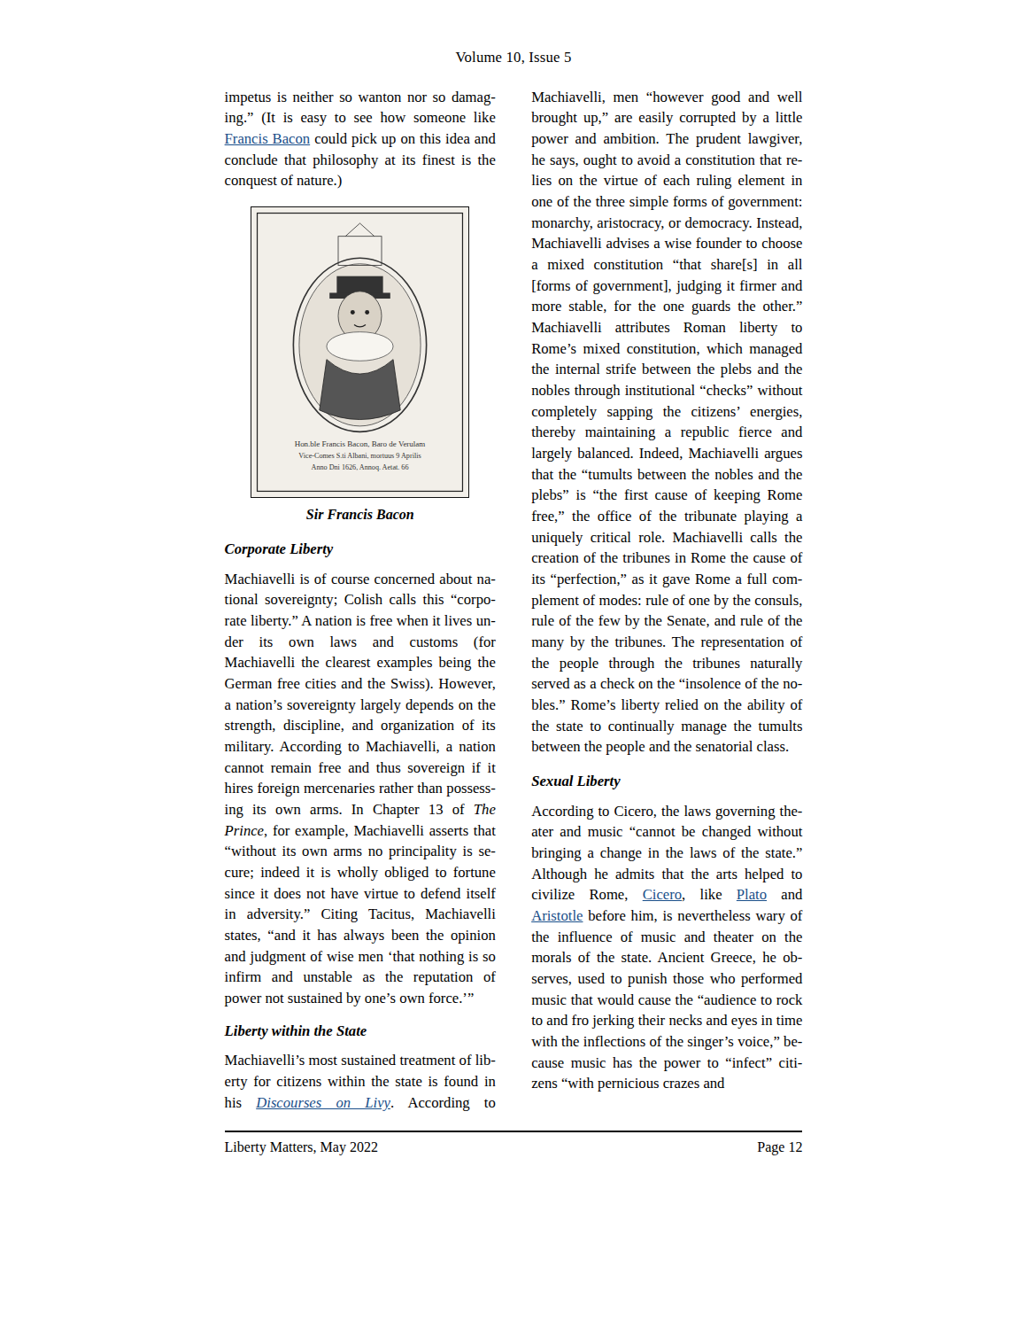Volume 10, Issue 5
impetus is neither so wanton nor so damaging.” (It is easy to see how someone like Francis Bacon could pick up on this idea and conclude that philosophy at its finest is the conquest of nature.)
Sir Francis Bacon
Corporate Liberty
Machiavelli is of course concerned about national sovereignty; Colish calls this “corporate liberty.” A nation is free when it lives under its own laws and customs (for Machiavelli the clearest examples being the German free cities and the Swiss). However, a nation’s sovereignty largely depends on the strength, discipline, and organization of its military. According to Machiavelli, a nation cannot remain free and thus sovereign if it hires foreign mercenaries rather than possessing its own arms. In Chapter 13 of The Prince, for example, Machiavelli asserts that “without its own arms no principality is secure; indeed it is wholly obliged to fortune since it does not have virtue to defend itself in adversity.” Citing Tacitus, Machiavelli states, “and it has always been the opinion and judgment of wise men ‘that nothing is so infirm and unstable as the reputation of power not sustained by one’s own force.’”
Liberty within the State
Machiavelli’s most sustained treatment of liberty for citizens within the state is found in his Discourses on Livy. According to Machiavelli, men “however good and well brought up,” are easily corrupted by a little power and ambition. The prudent lawgiver, he says, ought to avoid a constitution that relies on the virtue of each ruling element in one of the three simple forms of government: monarchy, aristocracy, or democracy. Instead, Machiavelli advises a wise founder to choose a mixed constitution “that share[s] in all [forms of government], judging it firmer and more stable, for the one guards the other.” Machiavelli attributes Roman liberty to Rome’s mixed constitution, which managed the internal strife between the plebs and the nobles through institutional “checks” without completely sapping the citizens’ energies, thereby maintaining a republic fierce and largely balanced. Indeed, Machiavelli argues that the “tumults between the nobles and the plebs” is “the first cause of keeping Rome free,” the office of the tribunate playing a uniquely critical role. Machiavelli calls the creation of the tribunes in Rome the cause of its “perfection,” as it gave Rome a full complement of modes: rule of one by the consuls, rule of the few by the Senate, and rule of the many by the tribunes. The representation of the people through the tribunes naturally served as a check on the “insolence of the nobles.” Rome’s liberty relied on the ability of the state to continually manage the tumults between the people and the senatorial class.
Sexual Liberty
According to Cicero, the laws governing theater and music “cannot be changed without bringing a change in the laws of the state.” Although he admits that the arts helped to civilize Rome, Cicero, like Plato and Aristotle before him, is nevertheless wary of the influence of music and theater on the morals of the state. Ancient Greece, he observes, used to punish those who performed music that would cause the “audience to rock to and fro jerking their necks and eyes in time with the inflections of the singer’s voice,” because music has the power to “infect” citizens “with pernicious crazes and
Liberty Matters, May 2022
Page 12